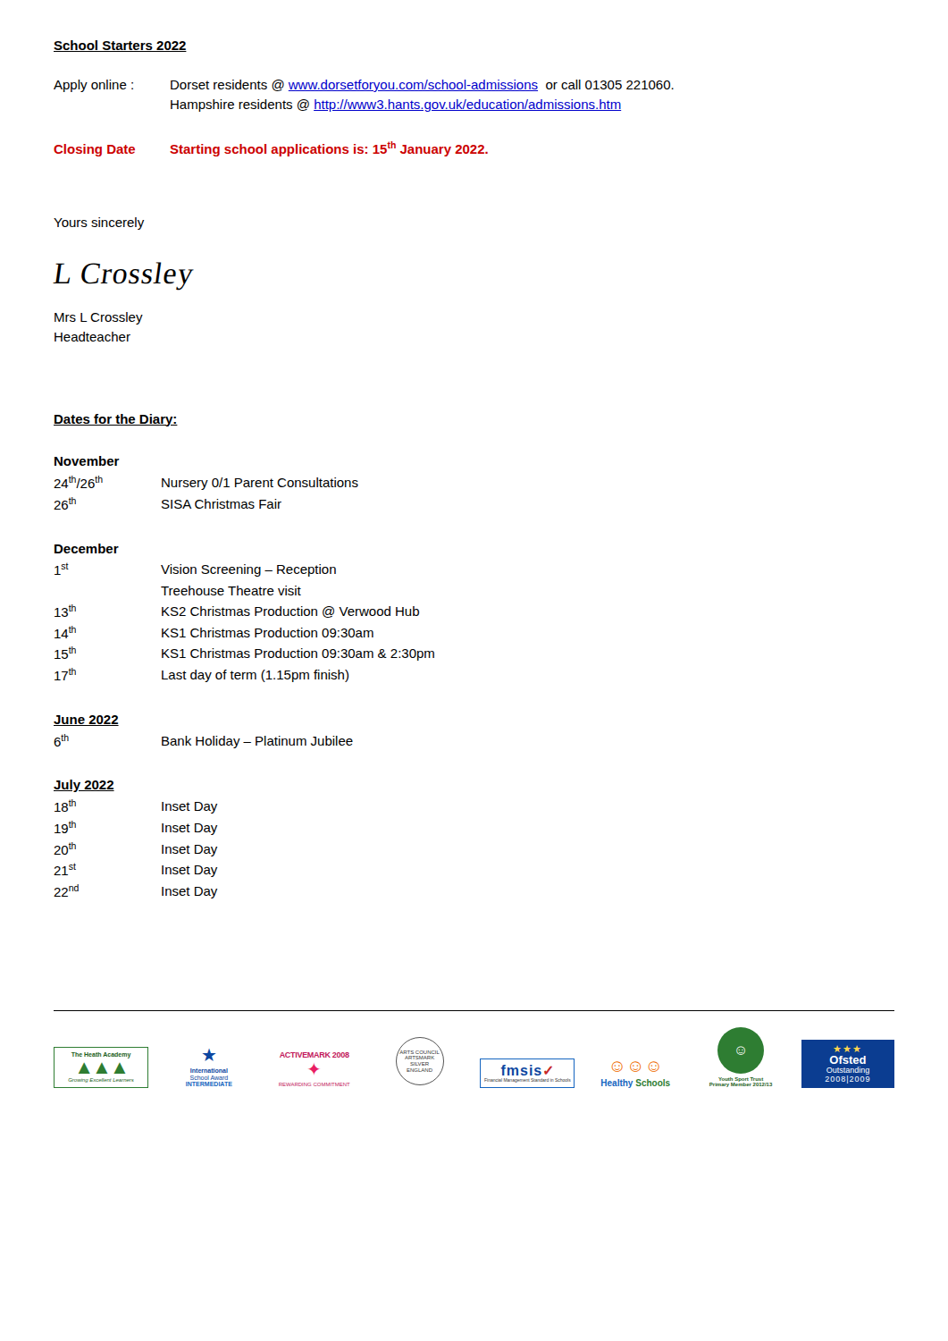School Starters 2022
Apply online : Dorset residents @ www.dorsetforyou.com/school-admissions or call 01305 221060.
Hampshire residents @ http://www3.hants.gov.uk/education/admissions.htm
Closing Date Starting school applications is: 15th January 2022.
Yours sincerely
L Crossley
Mrs L Crossley
Headteacher
Dates for the Diary:
November
| 24 th /26 th | Nursery 0/1 Parent Consultations |
| 26 th | SISA Christmas Fair |
December
| 1 st | Vision Screening – Reception |
| | Treehouse Theatre visit |
| 13 th | KS2 Christmas Production @ Verwood Hub |
| 14 th | KS1 Christmas Production 09:30am |
| 15 th | KS1 Christmas Production 09:30am & 2:30pm |
| 17 th | Last day of term (1.15pm finish) |
June 2022
| 6 th | Bank Holiday – Platinum Jubilee |
July 2022
| 18 th | Inset Day |
| 19 th | Inset Day |
| 20 th | Inset Day |
| 21 st | Inset Day |
| 22 nd | Inset Day |
The Heath Academy
▲▲▲
Growing Excellent Learners
★
International
School Award
INTERMEDIATE
ACTIVEMARK 2008
✦
REWARDING COMMITMENT
ARTS COUNCIL
ARTSMARK
SILVER
ENGLAND
fmsis✓
Financial Management Standard in Schools
☺☺☺
Healthy Schools
☺
Youth Sport Trust
Primary Member 2012/13
★★★
Ofsted
Outstanding
2008|2009